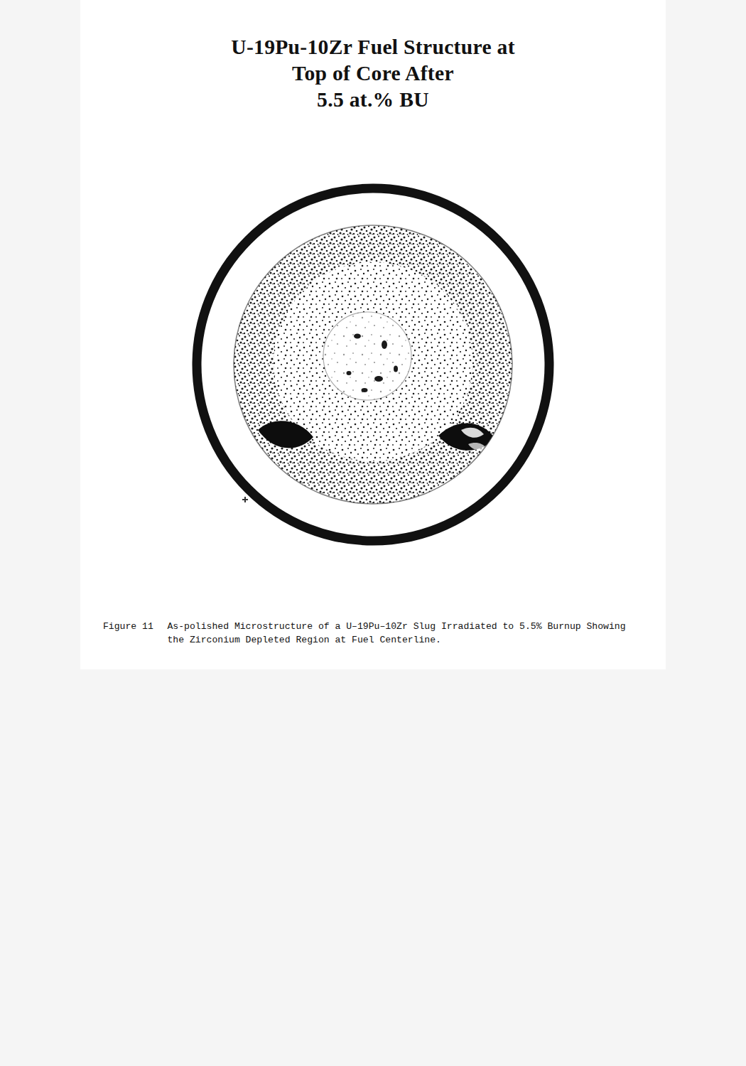U-19Pu-10Zr Fuel Structure at
Top of Core After
5.5 at.% BU
As-polished transverse cross-section micrograph of an irradiated U-19Pu-10Zr fuel slug A circular cross-section showing a thick dark cladding ring, a light annular gap, a mottled fuel region with dense porosity, a lighter zirconium-depleted region near the fuel centerline, and two dark wedge-shaped features at the lower left and lower right of the fuel periphery.
Figure 11 As-polished Microstructure of a U–19Pu–10Zr Slug Irradiated to 5.5% Burnup Showing the Zirconium Depleted Region at Fuel Centerline.